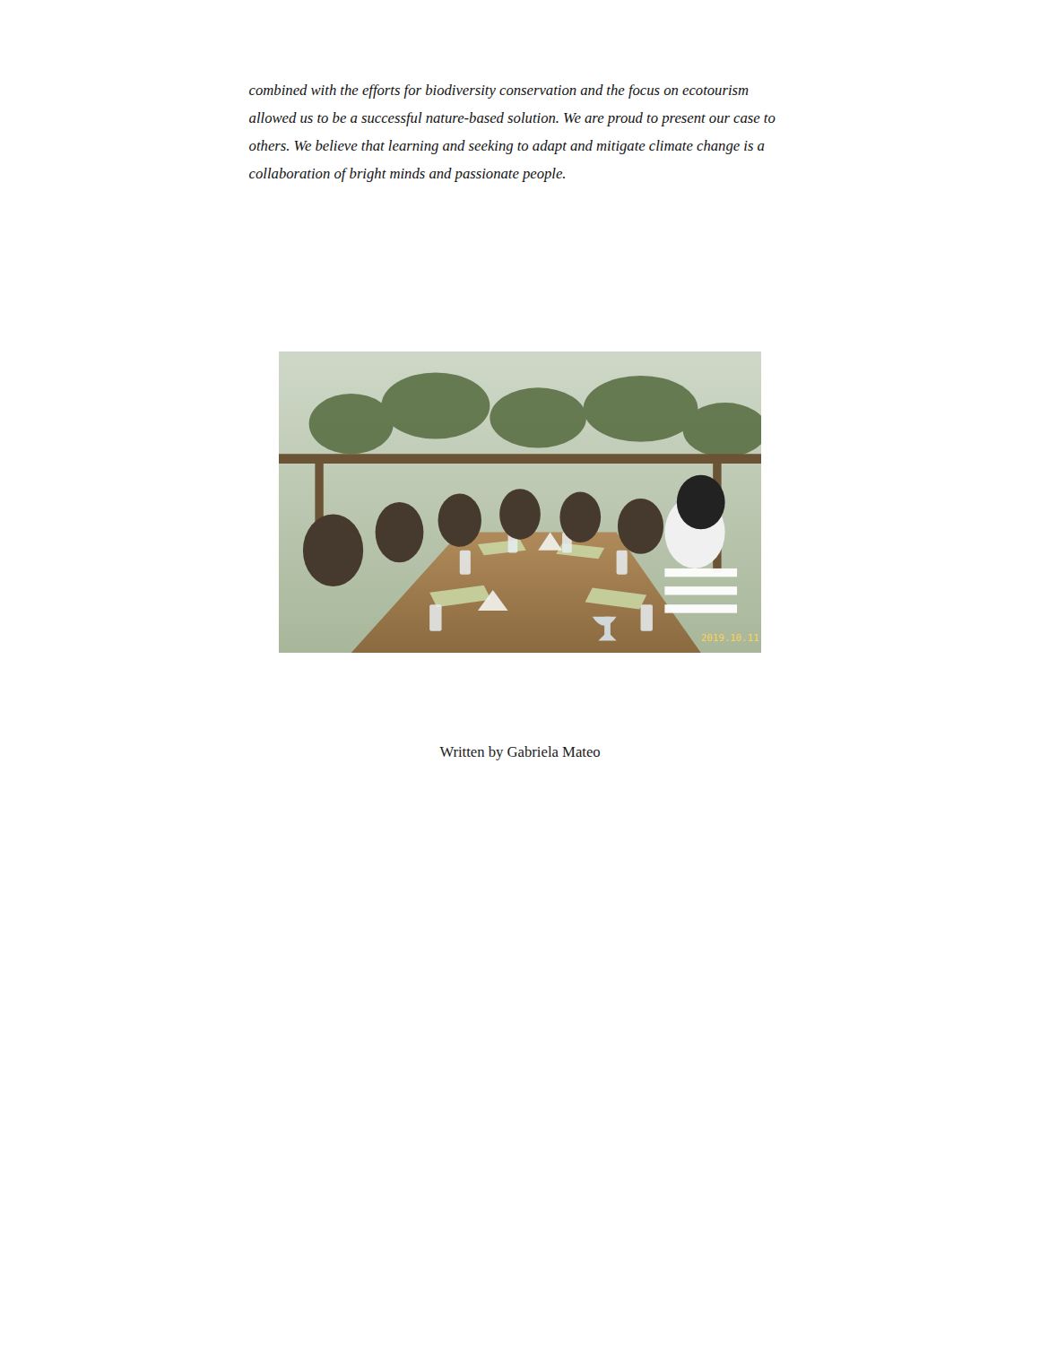combined with the efforts for biodiversity conservation and the focus on ecotourism allowed us to be a successful nature-based solution. We are proud to present our case to others. We believe that learning and seeking to adapt and mitigate climate change is a collaboration of bright minds and passionate people.
Written by Gabriela Mateo